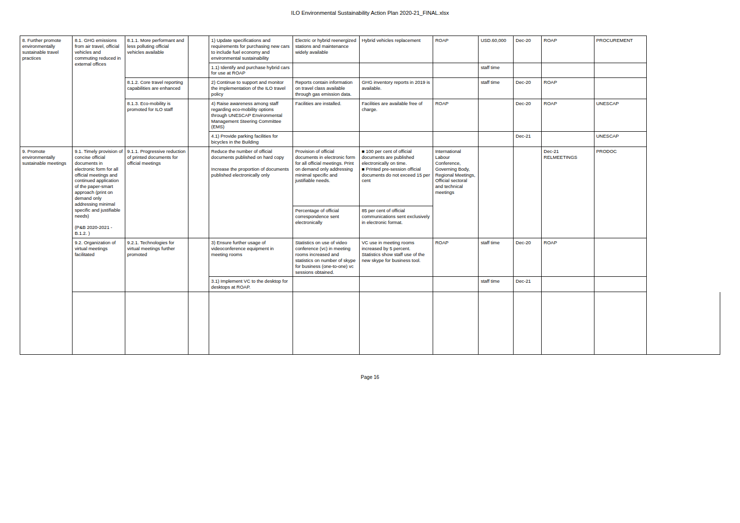ILO Environmental Sustainability Action Plan 2020-21_FINAL.xlsx
| 8. Further promote environmentally sustainable travel practices | 8.1. GHG emissions from air travel, official vehicles and commuting reduced in external offices | 8.1.1. More performant and less polluting official vehicles available | | 1) Update specifications and requirements for purchasing new cars to include fuel economy and environmental sustainability | Electric or hybrid reenergized stations and maintenance widely available | Hybrid vehicles replacement | ROAP | USD.60,000 | Dec-20 | ROAP | PROCUREMENT |
| 1.1) Identify and purchase hybrid cars for use at ROAP | | | | staff time | | | |
| 8.1.2. Core travel reporting capabilities are enhanced | | 2) Continue to support and monitor the implementation of the ILO travel policy | Reports contain information on travel class available through gas emission data. | GHG inventory reports in 2019 is available. | | staff time | Dec-20 | ROAP | |
| 8.1.3. Eco-mobility is promoted for ILO staff | | 4) Raise awareness among staff regarding eco-mobility options through UNESCAP Environmental Management Steering Committee (EMS) | Facilities are installed. | Facilities are available free of charge. | ROAP | | Dec-20 | ROAP | UNESCAP |
| 4.1) Provide parking facilities for bicycles in the Building | | | | | Dec-21 | | UNESCAP |
| 9. Promote environmentally sustainable meetings | 9.1. Timely provision of concise official documents in electronic form for all official meetings and continued application of the paper-smart approach (print on demand only addressing minimal specific and justifiable needs) (P&B 2020-2021 - B.1.2. ) | 9.1.1. Progressive reduction of printed documents for official meetings | | Reduce the number of official documents published on hard copy Increase the proportion of documents published electronically only | Provision of official documents in electronic form for all official meetings. Print on demand only addressing minimal specific and justifiable needs. | ■ 100 per cent of official documents are published electronically on time. ■ Printed pre-session official documents do not exceed 15 per cent | International Labour Conference, Governing Body, Regional Meetings, Official sectoral and technical meetings | | | Dec-21 RELMEETINGS | PRODOC |
| Percentage of official correspondence sent electronically | 85 per cent of official communications sent exclusively in electronic format. |
| 9.2. Organization of virtual meetings facilitated | 9.2.1. Technologies for virtual meetings further promoted | | 3) Ensure further usage of videoconference equipment in meeting rooms | Statistics on use of video conference (vc) in meeting rooms increased and statistics on number of skype for business (one-to-one) vc sessions obtained. | VC use in meeting rooms increased by 5 percent. Statistics show staff use of the new skype for business tool. | ROAP | staff time | Dec-20 | ROAP | |
| 3.1) Implement VC to the desktop for desktops at ROAP. | | | | staff time | Dec-21 | | |
Page 16